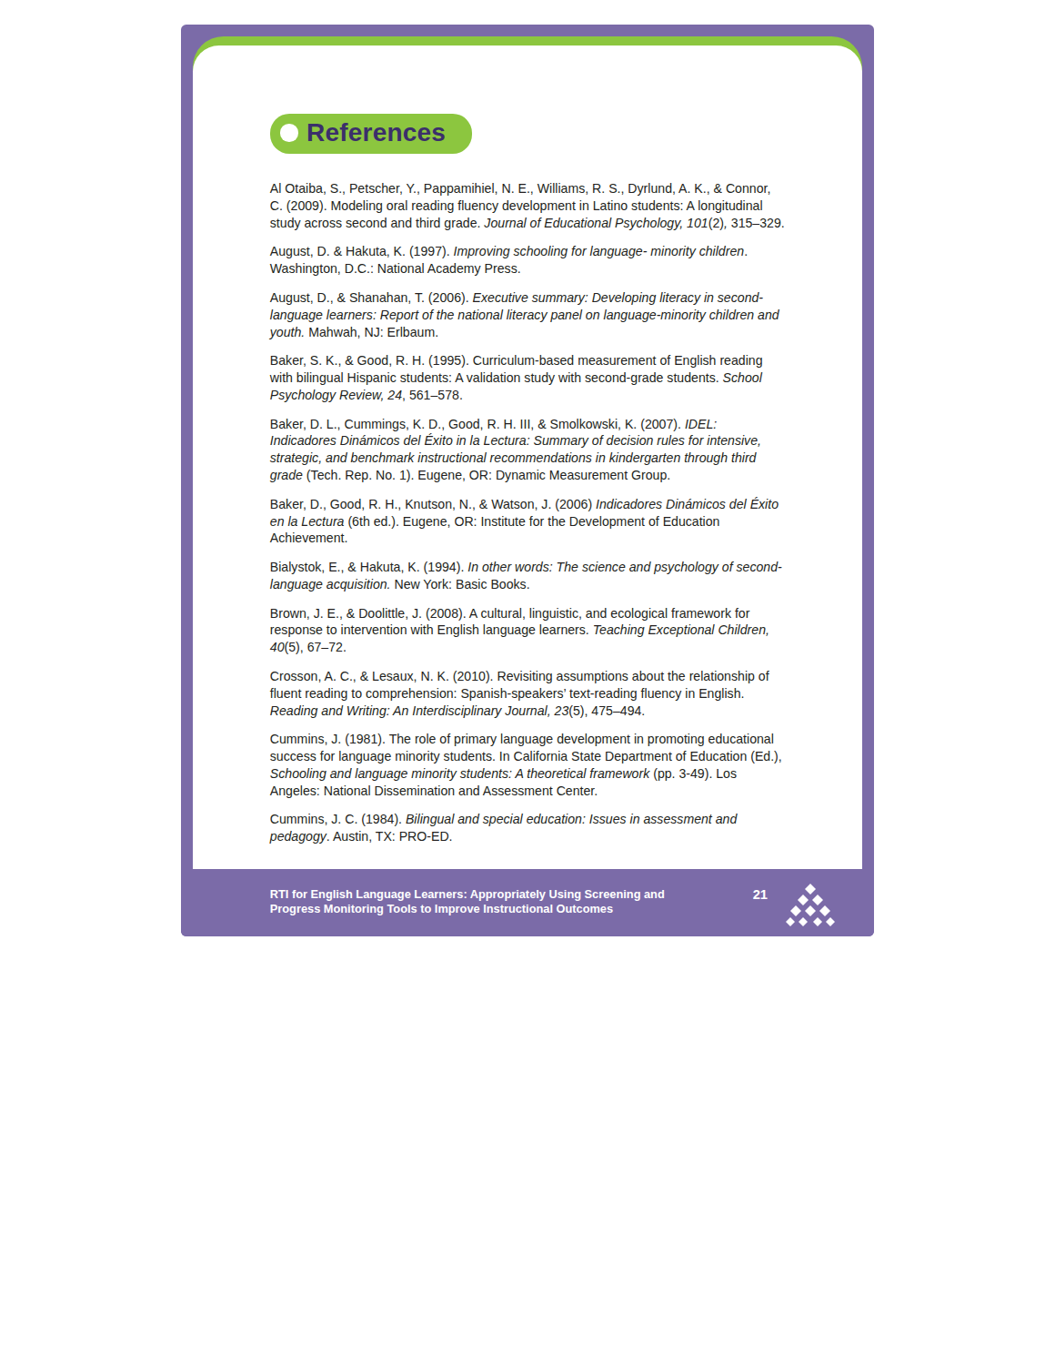References
Al Otaiba, S., Petscher, Y., Pappamihiel, N. E., Williams, R. S., Dyrlund, A. K., & Connor, C. (2009). Modeling oral reading fluency development in Latino students: A longitudinal study across second and third grade. Journal of Educational Psychology, 101(2), 315–329.
August, D. & Hakuta, K. (1997). Improving schooling for language- minority children. Washington, D.C.: National Academy Press.
August, D., & Shanahan, T. (2006). Executive summary: Developing literacy in second-language learners: Report of the national literacy panel on language-minority children and youth. Mahwah, NJ: Erlbaum.
Baker, S. K., & Good, R. H. (1995). Curriculum-based measurement of English reading with bilingual Hispanic students: A validation study with second-grade students. School Psychology Review, 24, 561–578.
Baker, D. L., Cummings, K. D., Good, R. H. III, & Smolkowski, K. (2007). IDEL: Indicadores Dinámicos del Éxito in la Lectura: Summary of decision rules for intensive, strategic, and benchmark instructional recommendations in kindergarten through third grade (Tech. Rep. No. 1). Eugene, OR: Dynamic Measurement Group.
Baker, D., Good, R. H., Knutson, N., & Watson, J. (2006) Indicadores Dinámicos del Éxito en la Lectura (6th ed.). Eugene, OR: Institute for the Development of Education Achievement.
Bialystok, E., & Hakuta, K. (1994). In other words: The science and psychology of second-language acquisition. New York: Basic Books.
Brown, J. E., & Doolittle, J. (2008). A cultural, linguistic, and ecological framework for response to intervention with English language learners. Teaching Exceptional Children, 40(5), 67–72.
Crosson, A. C., & Lesaux, N. K. (2010). Revisiting assumptions about the relationship of fluent reading to comprehension: Spanish-speakers’ text-reading fluency in English. Reading and Writing: An Interdisciplinary Journal, 23(5), 475–494.
Cummins, J. (1981). The role of primary language development in promoting educational success for language minority students. In California State Department of Education (Ed.), Schooling and language minority students: A theoretical framework (pp. 3-49). Los Angeles: National Dissemination and Assessment Center.
Cummins, J. C. (1984). Bilingual and special education: Issues in assessment and pedagogy. Austin, TX: PRO-ED.
RTI for English Language Learners: Appropriately Using Screening and
Progress Monitoring Tools to Improve Instructional Outcomes
21